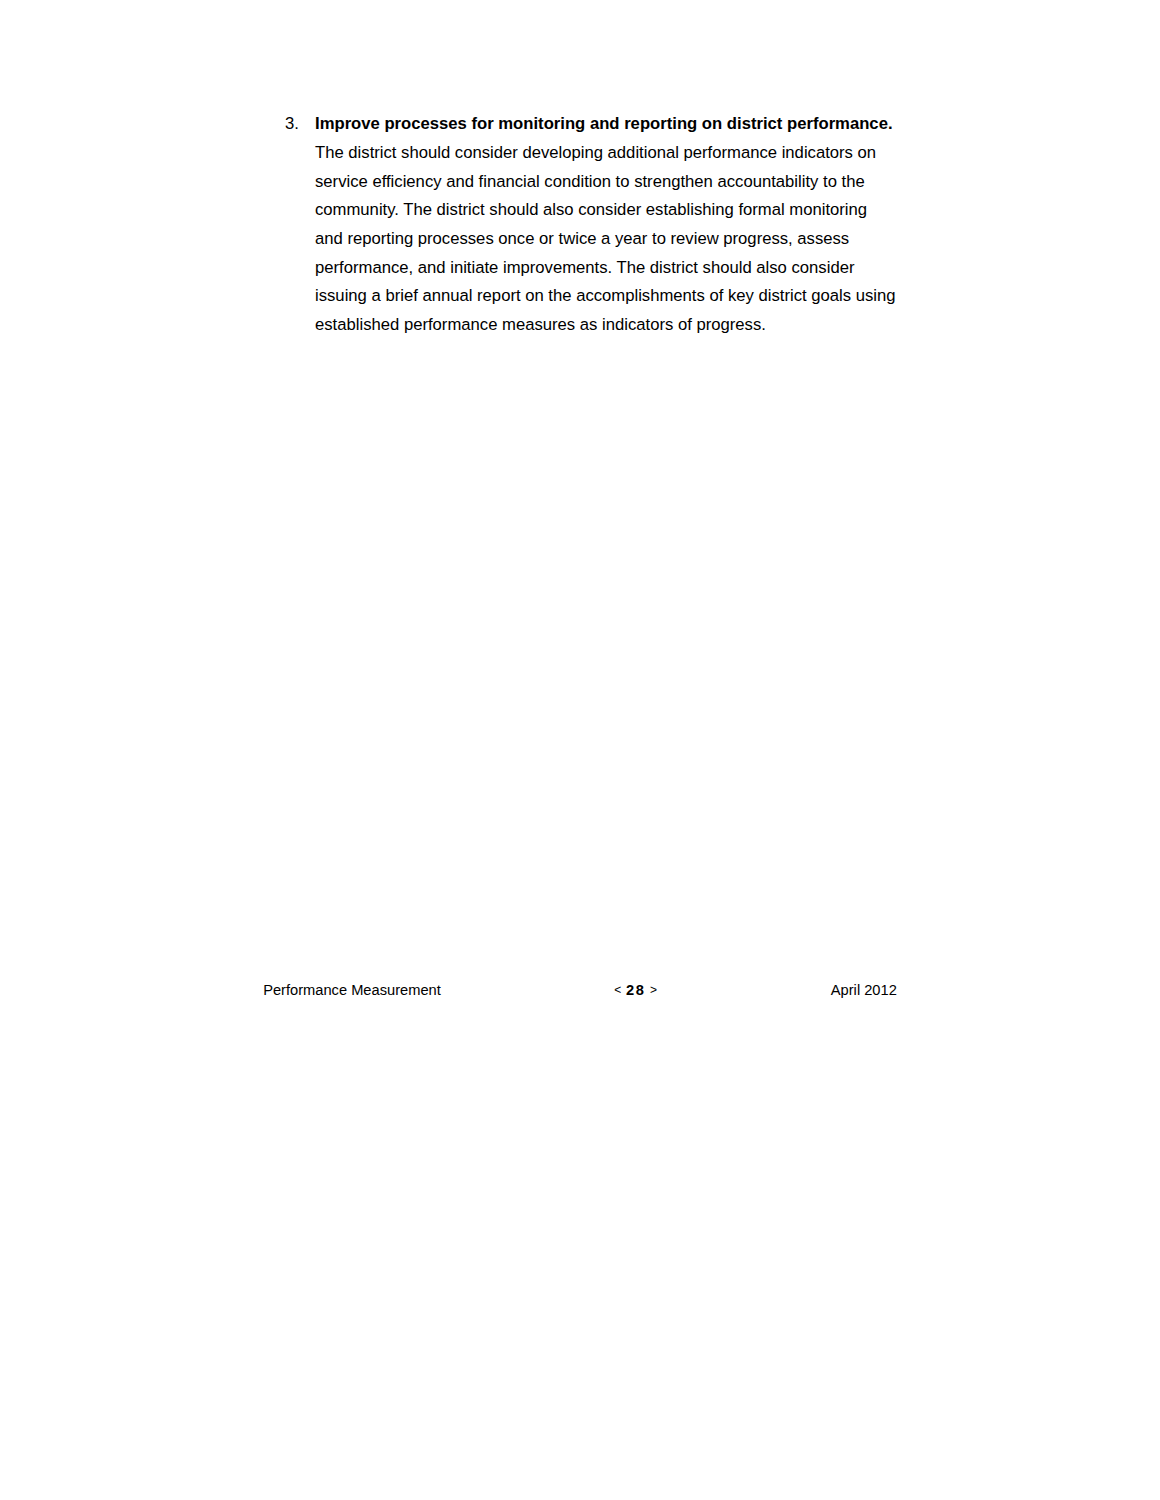Improve processes for monitoring and reporting on district performance. The district should consider developing additional performance indicators on service efficiency and financial condition to strengthen accountability to the community. The district should also consider establishing formal monitoring and reporting processes once or twice a year to review progress, assess performance, and initiate improvements. The district should also consider issuing a brief annual report on the accomplishments of key district goals using established performance measures as indicators of progress.
Performance Measurement
< 28 >
April 2012